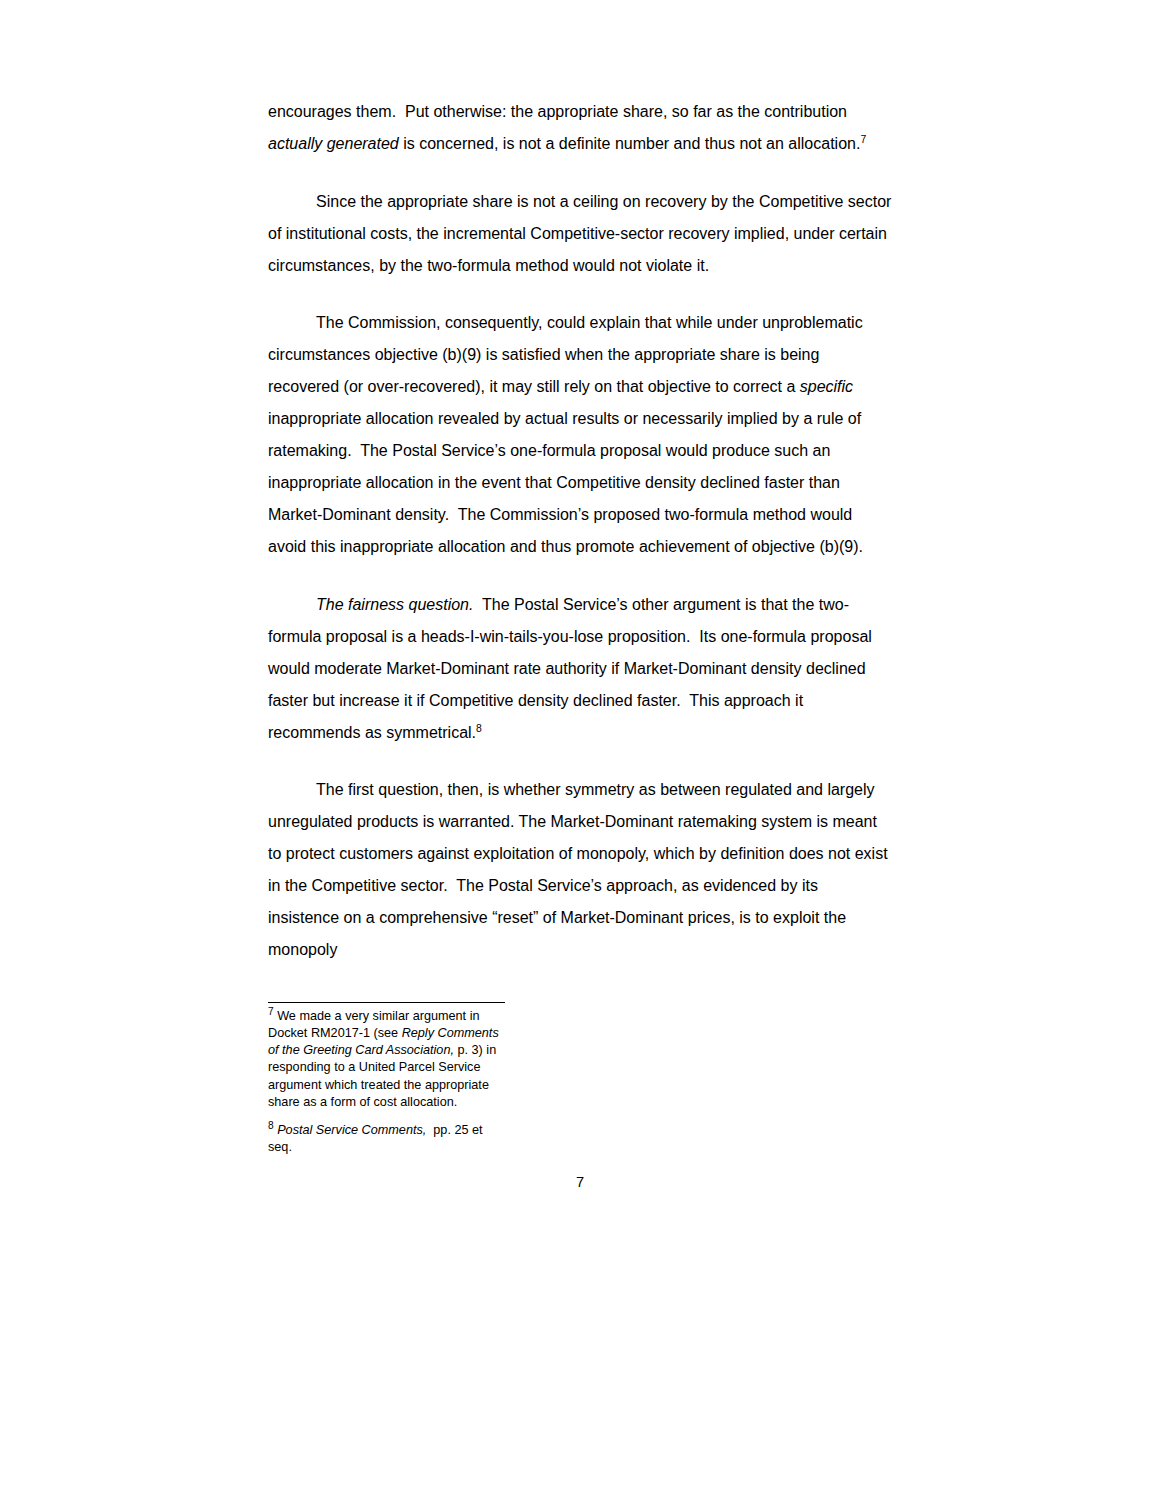encourages them. Put otherwise: the appropriate share, so far as the contribution actually generated is concerned, is not a definite number and thus not an allocation.7
Since the appropriate share is not a ceiling on recovery by the Competitive sector of institutional costs, the incremental Competitive-sector recovery implied, under certain circumstances, by the two-formula method would not violate it.
The Commission, consequently, could explain that while under unproblematic circumstances objective (b)(9) is satisfied when the appropriate share is being recovered (or over-recovered), it may still rely on that objective to correct a specific inappropriate allocation revealed by actual results or necessarily implied by a rule of ratemaking. The Postal Service’s one-formula proposal would produce such an inappropriate allocation in the event that Competitive density declined faster than Market-Dominant density. The Commission’s proposed two-formula method would avoid this inappropriate allocation and thus promote achievement of objective (b)(9).
The fairness question. The Postal Service’s other argument is that the two-formula proposal is a heads-I-win-tails-you-lose proposition. Its one-formula proposal would moderate Market-Dominant rate authority if Market-Dominant density declined faster but increase it if Competitive density declined faster. This approach it recommends as symmetrical.8
The first question, then, is whether symmetry as between regulated and largely unregulated products is warranted. The Market-Dominant ratemaking system is meant to protect customers against exploitation of monopoly, which by definition does not exist in the Competitive sector. The Postal Service’s approach, as evidenced by its insistence on a comprehensive “reset” of Market-Dominant prices, is to exploit the monopoly
7 We made a very similar argument in Docket RM2017-1 (see Reply Comments of the Greeting Card Association, p. 3) in responding to a United Parcel Service argument which treated the appropriate share as a form of cost allocation.
8 Postal Service Comments, pp. 25 et seq.
7